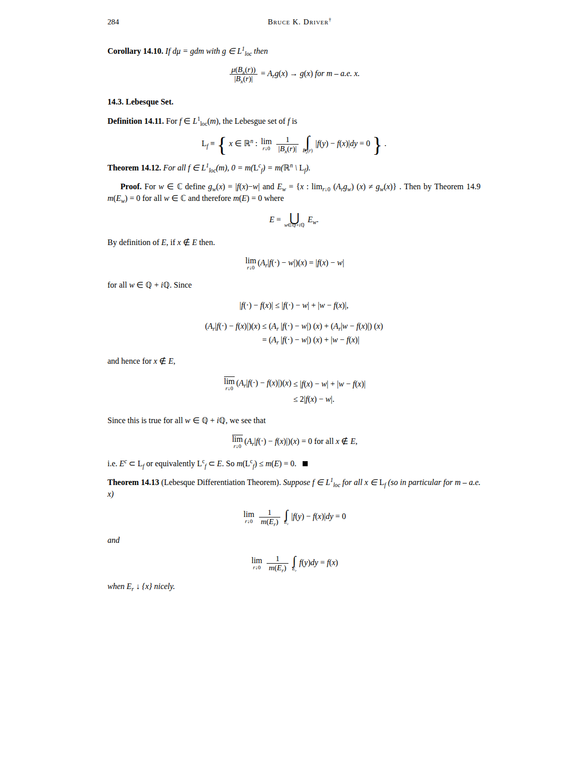284 Bruce K. Driver†
Corollary 14.10. If dμ = gdm with g ∈ L1loc then
μ(Bx(r))|Bx(r)| = Arg(x) → g(x) for m – a.e. x.
14.3. Lebesque Set.
Definition 14.11. For f ∈ L1loc(m), the Lebesgue set of f is
Lf ≡ { x ∈ ℝn : lim r↓0 1|Bx(r)| ∫Bx(r) |f(y) − f(x)|dy = 0 } .
Theorem 14.12. For all f ∈ L1loc(m), 0 = m(Lcf) = m(ℝn \ Lf).
Proof. For w ∈ ℂ define gw(x) = |f(x)−w| and Ew = {x : limr↓0 (Argw) (x) ≠ gw(x)} . Then by Theorem 14.9 m(Ew) = 0 for all w ∈ ℂ and therefore m(E) = 0 where
E = ⋃w∈ℚ+iℚ Ew.
By definition of E, if x ∉ E then.
lim r↓0(Ar|f(·) − w|)(x) = |f(x) − w|
for all w ∈ ℚ + iℚ. Since
|f(·) − f(x)| ≤ |f(·) − w| + |w − f(x)|,
(Ar|f(·) − f(x)|)(x) ≤ (Ar |f(·) − w|) (x) + (Ar|w − f(x)|) (x)
= (Ar |f(·) − w|) (x) + |w − f(x)|
and hence for x ∉ E,
lim r↓0(Ar|f(·) − f(x)|)(x) ≤ |f(x) − w| + |w − f(x)|
≤ 2|f(x) − w|.
Since this is true for all w ∈ ℚ + iℚ, we see that
lim r↓0(Ar|f(·) − f(x)|)(x) = 0 for all x ∉ E,
i.e. Ec ⊂ Lf or equivalently Lcf ⊂ E. So m(Lcf) ≤ m(E) = 0.
Theorem 14.13 (Lebesque Differentiation Theorem). Suppose f ∈ L1loc for all x ∈ Lf (so in particular for m – a.e. x)
lim r↓0 1 m(Er) ∫Er |f(y) − f(x)|dy = 0
and
lim r↓0 1 m(Er) ∫Er f(y)dy = f(x)
when Er ↓ {x} nicely.